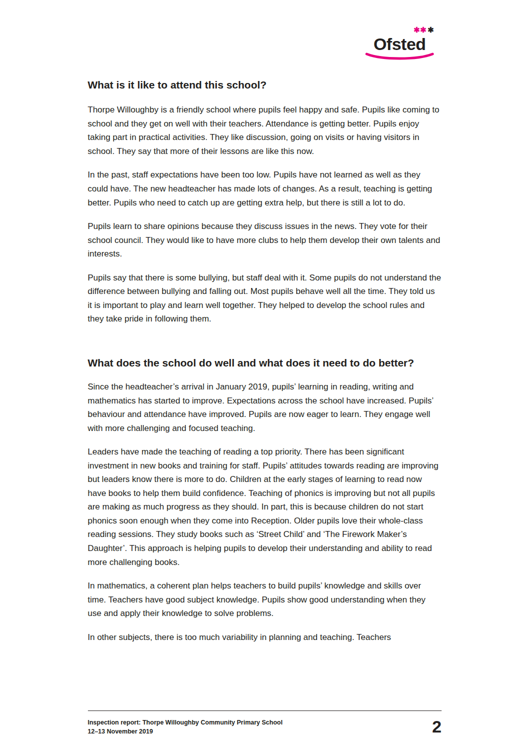✱✱ ✱ Ofsted
What is it like to attend this school?
Thorpe Willoughby is a friendly school where pupils feel happy and safe. Pupils like coming to school and they get on well with their teachers. Attendance is getting better. Pupils enjoy taking part in practical activities. They like discussion, going on visits or having visitors in school. They say that more of their lessons are like this now.
In the past, staff expectations have been too low. Pupils have not learned as well as they could have. The new headteacher has made lots of changes. As a result, teaching is getting better. Pupils who need to catch up are getting extra help, but there is still a lot to do.
Pupils learn to share opinions because they discuss issues in the news. They vote for their school council. They would like to have more clubs to help them develop their own talents and interests.
Pupils say that there is some bullying, but staff deal with it. Some pupils do not understand the difference between bullying and falling out. Most pupils behave well all the time. They told us it is important to play and learn well together. They helped to develop the school rules and they take pride in following them.
What does the school do well and what does it need to do better?
Since the headteacher’s arrival in January 2019, pupils’ learning in reading, writing and mathematics has started to improve. Expectations across the school have increased. Pupils’ behaviour and attendance have improved. Pupils are now eager to learn. They engage well with more challenging and focused teaching.
Leaders have made the teaching of reading a top priority. There has been significant investment in new books and training for staff. Pupils’ attitudes towards reading are improving but leaders know there is more to do. Children at the early stages of learning to read now have books to help them build confidence. Teaching of phonics is improving but not all pupils are making as much progress as they should. In part, this is because children do not start phonics soon enough when they come into Reception. Older pupils love their whole-class reading sessions. They study books such as ‘Street Child’ and ‘The Firework Maker’s Daughter’. This approach is helping pupils to develop their understanding and ability to read more challenging books.
In mathematics, a coherent plan helps teachers to build pupils’ knowledge and skills over time. Teachers have good subject knowledge. Pupils show good understanding when they use and apply their knowledge to solve problems.
In other subjects, there is too much variability in planning and teaching. Teachers
Inspection report: Thorpe Willoughby Community Primary School
12–13 November 2019
2